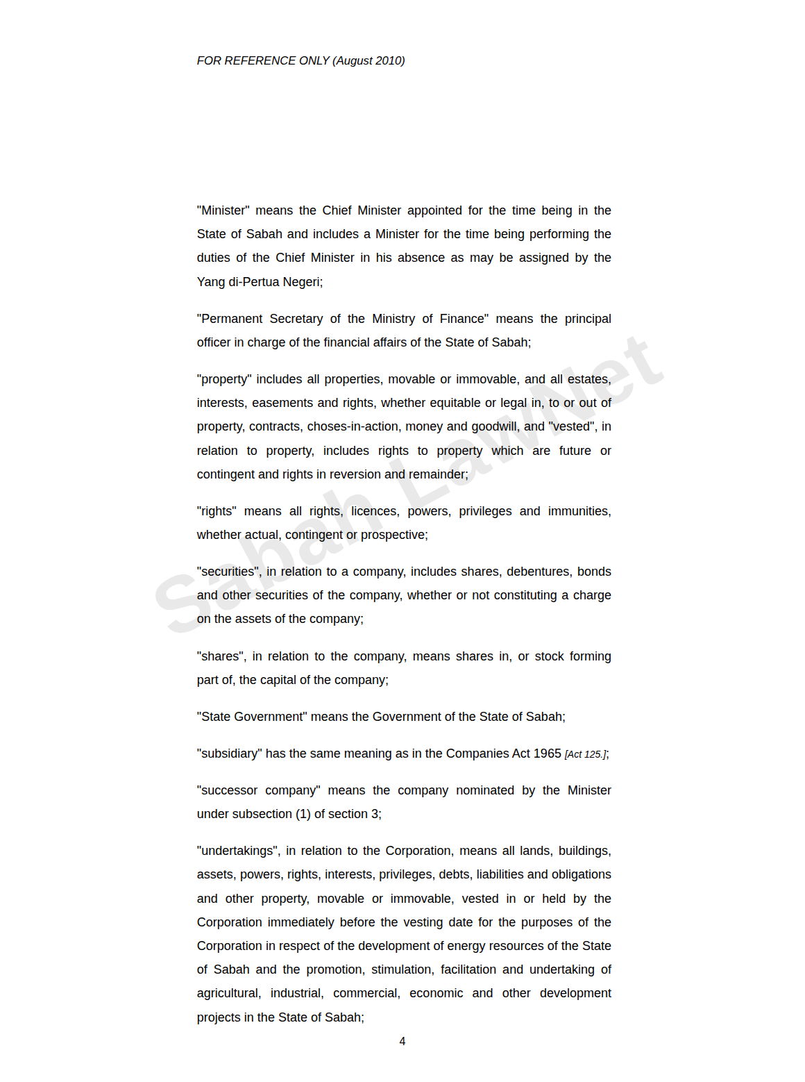Sabah LawNet
FOR REFERENCE ONLY (August 2010)
"Minister" means the Chief Minister appointed for the time being in the State of Sabah and includes a Minister for the time being performing the duties of the Chief Minister in his absence as may be assigned by the Yang di-Pertua Negeri;
"Permanent Secretary of the Ministry of Finance" means the principal officer in charge of the financial affairs of the State of Sabah;
"property" includes all properties, movable or immovable, and all estates, interests, easements and rights, whether equitable or legal in, to or out of property, contracts, choses-in-action, money and goodwill, and "vested", in relation to property, includes rights to property which are future or contingent and rights in reversion and remainder;
"rights" means all rights, licences, powers, privileges and immunities, whether actual, contingent or prospective;
"securities", in relation to a company, includes shares, debentures, bonds and other securities of the company, whether or not constituting a charge on the assets of the company;
"shares", in relation to the company, means shares in, or stock forming part of, the capital of the company;
"State Government" means the Government of the State of Sabah;
"subsidiary" has the same meaning as in the Companies Act 1965 [Act 125.];
"successor company" means the company nominated by the Minister under subsection (1) of section 3;
"undertakings", in relation to the Corporation, means all lands, buildings, assets, powers, rights, interests, privileges, debts, liabilities and obligations and other property, movable or immovable, vested in or held by the Corporation immediately before the vesting date for the purposes of the Corporation in respect of the development of energy resources of the State of Sabah and the promotion, stimulation, facilitation and undertaking of agricultural, industrial, commercial, economic and other development projects in the State of Sabah;
4